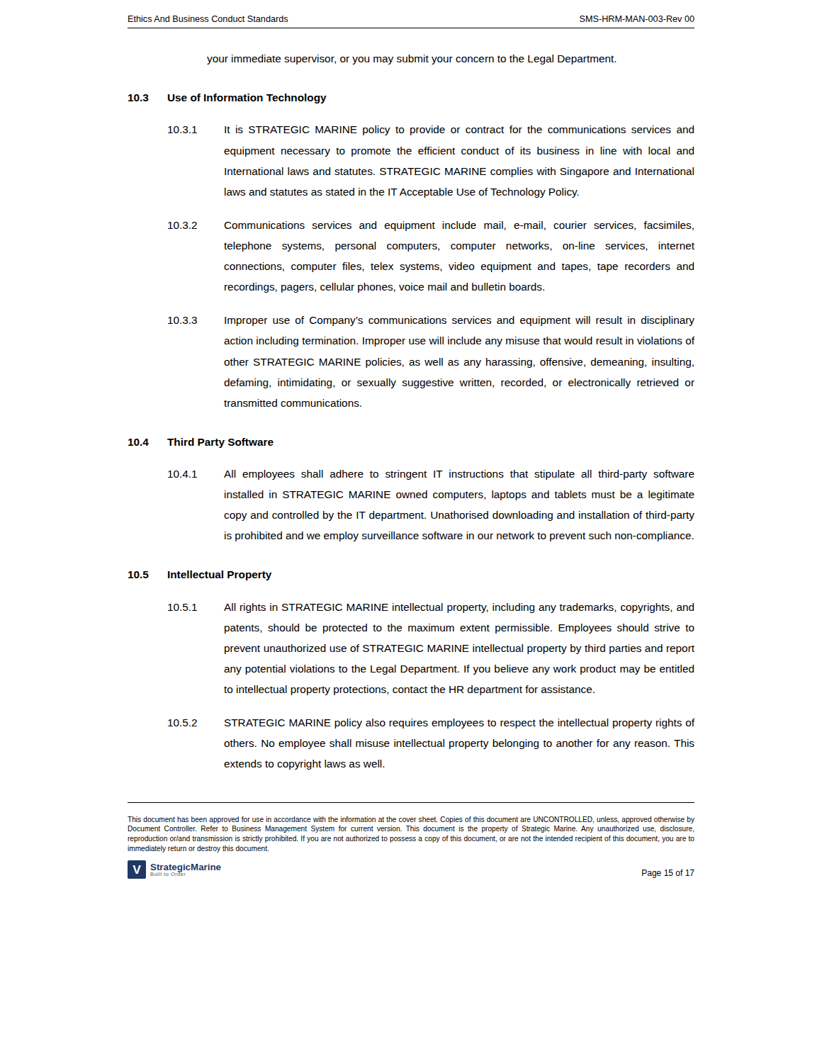Ethics And Business Conduct Standards
SMS-HRM-MAN-003-Rev 00
your immediate supervisor, or you may submit your concern to the Legal Department.
10.3 Use of Information Technology
10.3.1
It is STRATEGIC MARINE policy to provide or contract for the communications services and equipment necessary to promote the efficient conduct of its business in line with local and International laws and statutes. STRATEGIC MARINE complies with Singapore and International laws and statutes as stated in the IT Acceptable Use of Technology Policy.
10.3.2
Communications services and equipment include mail, e-mail, courier services, facsimiles, telephone systems, personal computers, computer networks, on-line services, internet connections, computer files, telex systems, video equipment and tapes, tape recorders and recordings, pagers, cellular phones, voice mail and bulletin boards.
10.3.3
Improper use of Company’s communications services and equipment will result in disciplinary action including termination. Improper use will include any misuse that would result in violations of other STRATEGIC MARINE policies, as well as any harassing, offensive, demeaning, insulting, defaming, intimidating, or sexually suggestive written, recorded, or electronically retrieved or transmitted communications.
10.4 Third Party Software
10.4.1
All employees shall adhere to stringent IT instructions that stipulate all third-party software installed in STRATEGIC MARINE owned computers, laptops and tablets must be a legitimate copy and controlled by the IT department. Unathorised downloading and installation of third-party is prohibited and we employ surveillance software in our network to prevent such non-compliance.
10.5 Intellectual Property
10.5.1
All rights in STRATEGIC MARINE intellectual property, including any trademarks, copyrights, and patents, should be protected to the maximum extent permissible. Employees should strive to prevent unauthorized use of STRATEGIC MARINE intellectual property by third parties and report any potential violations to the Legal Department. If you believe any work product may be entitled to intellectual property protections, contact the HR department for assistance.
10.5.2
STRATEGIC MARINE policy also requires employees to respect the intellectual property rights of others. No employee shall misuse intellectual property belonging to another for any reason. This extends to copyright laws as well.
This document has been approved for use in accordance with the information at the cover sheet. Copies of this document are UNCONTROLLED, unless, approved otherwise by Document Controller. Refer to Business Management System for current version. This document is the property of Strategic Marine. Any unauthorized use, disclosure, reproduction or/and transmission is strictly prohibited. If you are not authorized to possess a copy of this document, or are not the intended recipient of this document, you are to immediately return or destroy this document.
V
StrategicMarineBuilt to Order
Page 15 of 17